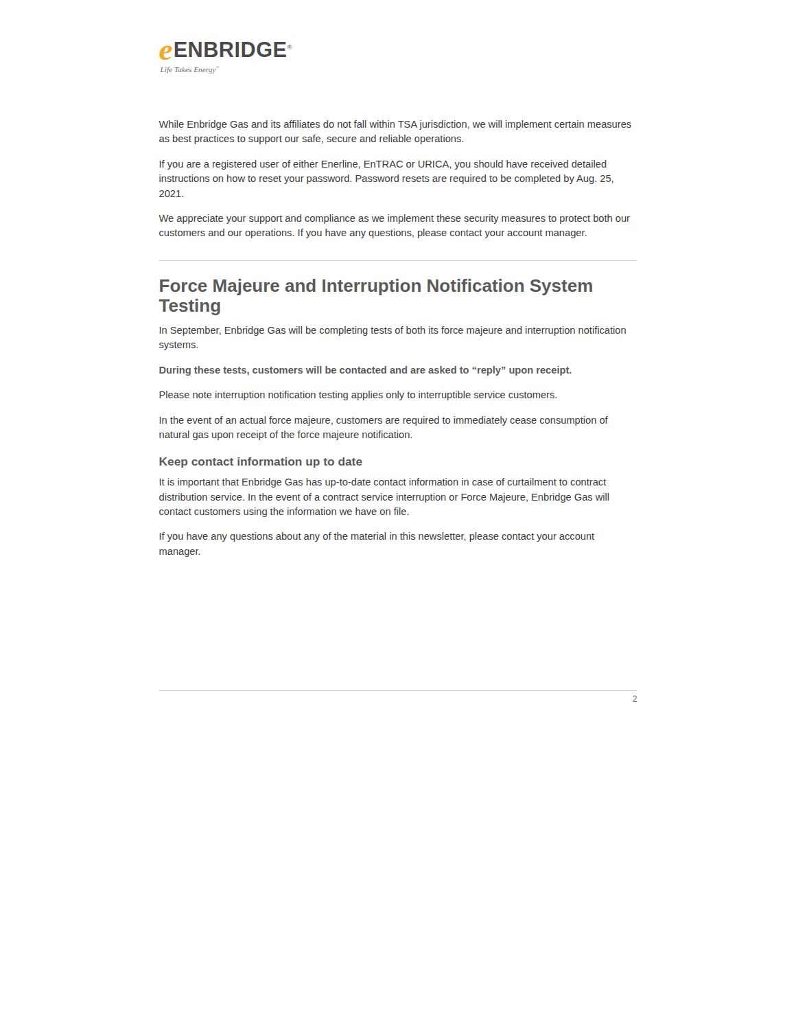eENBRIDGE®
Life Takes Energy®
While Enbridge Gas and its affiliates do not fall within TSA jurisdiction, we will implement certain measures as best practices to support our safe, secure and reliable operations.
If you are a registered user of either Enerline, EnTRAC or URICA, you should have received detailed instructions on how to reset your password. Password resets are required to be completed by Aug. 25, 2021.
We appreciate your support and compliance as we implement these security measures to protect both our customers and our operations. If you have any questions, please contact your account manager.
Force Majeure and Interruption Notification System Testing
In September, Enbridge Gas will be completing tests of both its force majeure and interruption notification systems.
During these tests, customers will be contacted and are asked to “reply” upon receipt.
Please note interruption notification testing applies only to interruptible service customers.
In the event of an actual force majeure, customers are required to immediately cease consumption of natural gas upon receipt of the force majeure notification.
Keep contact information up to date
It is important that Enbridge Gas has up-to-date contact information in case of curtailment to contract distribution service. In the event of a contract service interruption or Force Majeure, Enbridge Gas will contact customers using the information we have on file.
If you have any questions about any of the material in this newsletter, please contact your account manager.
2